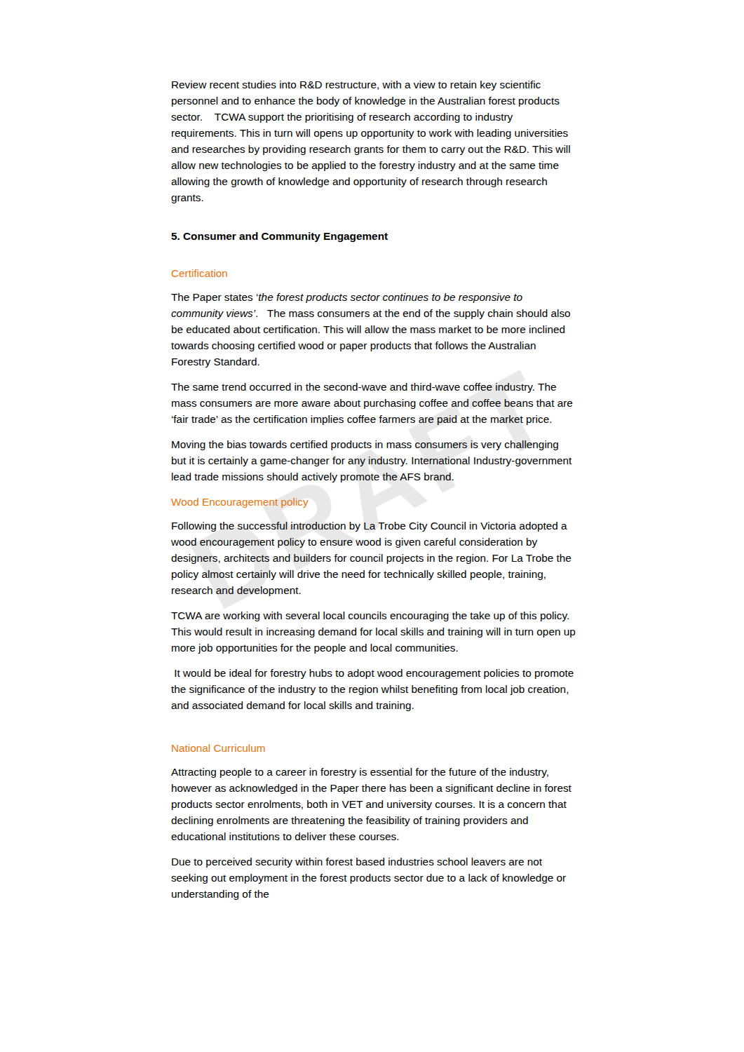DRAFT
Review recent studies into R&D restructure, with a view to retain key scientific personnel and to enhance the body of knowledge in the Australian forest products sector. TCWA support the prioritising of research according to industry requirements. This in turn will opens up opportunity to work with leading universities and researches by providing research grants for them to carry out the R&D. This will allow new technologies to be applied to the forestry industry and at the same time allowing the growth of knowledge and opportunity of research through research grants.
5. Consumer and Community Engagement
Certification
The Paper states ‘the forest products sector continues to be responsive to community views’. The mass consumers at the end of the supply chain should also be educated about certification. This will allow the mass market to be more inclined towards choosing certified wood or paper products that follows the Australian Forestry Standard.
The same trend occurred in the second-wave and third-wave coffee industry. The mass consumers are more aware about purchasing coffee and coffee beans that are ‘fair trade’ as the certification implies coffee farmers are paid at the market price.
Moving the bias towards certified products in mass consumers is very challenging but it is certainly a game-changer for any industry. International Industry-government lead trade missions should actively promote the AFS brand.
Wood Encouragement policy
Following the successful introduction by La Trobe City Council in Victoria adopted a wood encouragement policy to ensure wood is given careful consideration by designers, architects and builders for council projects in the region. For La Trobe the policy almost certainly will drive the need for technically skilled people, training, research and development.
TCWA are working with several local councils encouraging the take up of this policy. This would result in increasing demand for local skills and training will in turn open up more job opportunities for the people and local communities.
It would be ideal for forestry hubs to adopt wood encouragement policies to promote the significance of the industry to the region whilst benefiting from local job creation, and associated demand for local skills and training.
National Curriculum
Attracting people to a career in forestry is essential for the future of the industry, however as acknowledged in the Paper there has been a significant decline in forest products sector enrolments, both in VET and university courses. It is a concern that declining enrolments are threatening the feasibility of training providers and educational institutions to deliver these courses.
Due to perceived security within forest based industries school leavers are not seeking out employment in the forest products sector due to a lack of knowledge or understanding of the